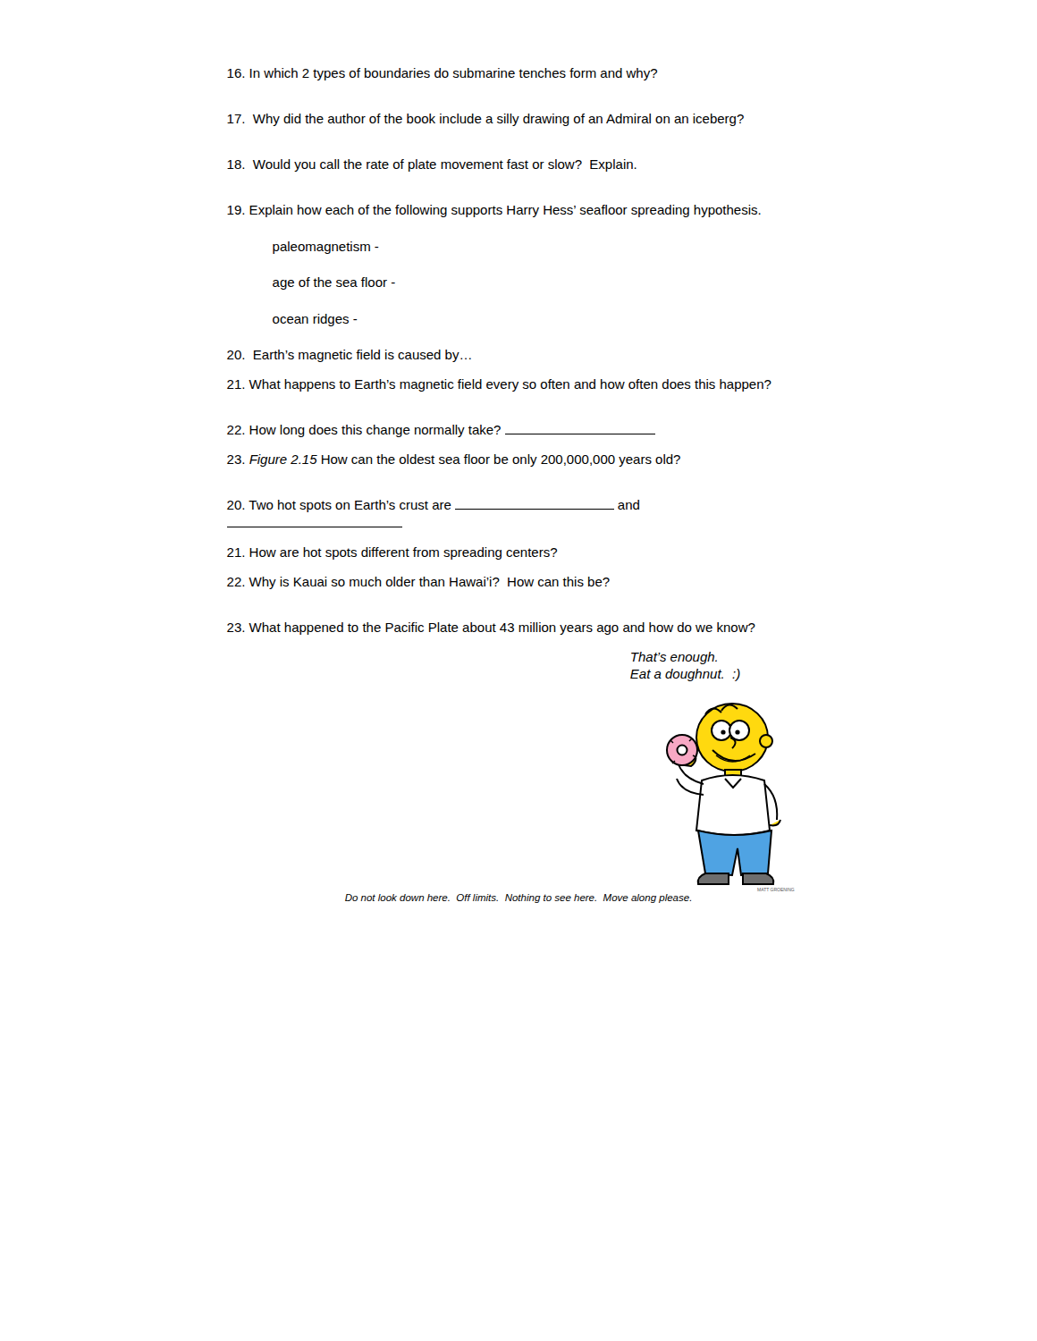16. In which 2 types of boundaries do submarine tenches form and why?
17. Why did the author of the book include a silly drawing of an Admiral on an iceberg?
18. Would you call the rate of plate movement fast or slow? Explain.
19. Explain how each of the following supports Harry Hess’ seafloor spreading hypothesis.
paleomagnetism -
age of the sea floor -
ocean ridges -
20. Earth’s magnetic field is caused by…
21. What happens to Earth’s magnetic field every so often and how often does this happen?
22. How long does this change normally take?
23. Figure 2.15 How can the oldest sea floor be only 200,000,000 years old?
20. Two hot spots on Earth’s crust are and
21. How are hot spots different from spreading centers?
22. Why is Kauai so much older than Hawai’i? How can this be?
23. What happened to the Pacific Plate about 43 million years ago and how do we know?
That’s enough.
Eat a doughnut. :)
MATT GROENING
Do not look down here. Off limits. Nothing to see here. Move along please.